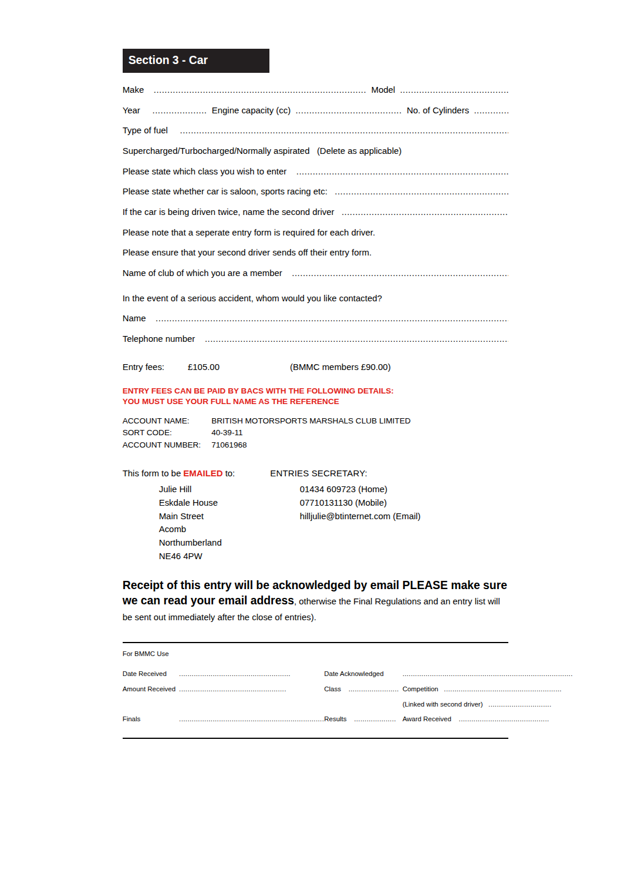Section 3 - Car
Make .............................................................................. Model ..........................................................
Year .................... Engine capacity (cc) ....................................... No. of Cylinders ...........................
Type of fuel .................................................................................................................................................
Supercharged/Turbocharged/Normally aspirated (Delete as applicable)
Please state which class you wish to enter ..............................................................................................
Please state whether car is saloon, sports racing etc: ...........................................................................
If the car is being driven twice, name the second driver .........................................................................
Please note that a seperate entry form is required for each driver.
Please ensure that your second driver sends off their entry form.
Name of club of which you are a member ..............................................................................................
In the event of a serious accident, whom would you like contacted?
Name .........................................................................................................................................................
Telephone number .........................................................................................................................
Entry fees:£105.00(BMMC members £90.00)
ENTRY FEES CAN BE PAID BY BACS WITH THE FOLLOWING DETAILS:
YOU MUST USE YOUR FULL NAME AS THE REFERENCE
| ACCOUNT NAME: | BRITISH MOTORSPORTS MARSHALS CLUB LIMITED |
| SORT CODE: | 40-39-11 |
| ACCOUNT NUMBER: | 71061968 |
This form to be EMAILED to:ENTRIES SECRETARY:
| Julie Hill | 01434 609723 (Home) |
| Eskdale House | 07710131130 (Mobile) |
| Main Street | hilljulie@btinternet.com (Email) |
| Acomb | |
| Northumberland | |
| NE46 4PW | |
Receipt of this entry will be acknowledged by email PLEASE make sure we can read your email address, otherwise the Final Regulations and an entry list will be sent out immediately after the close of entries).
For BMMC Use
| Date Received | ..................................................... | Date Acknowledged | ................................................................................. |
| Amount Received | ................................................... | Class ........................ | Competition ........................................................ |
| | | | (Linked with second driver) .............................. |
| Finals | ..................................................................... | Results .................... | Award Received ........................................... |